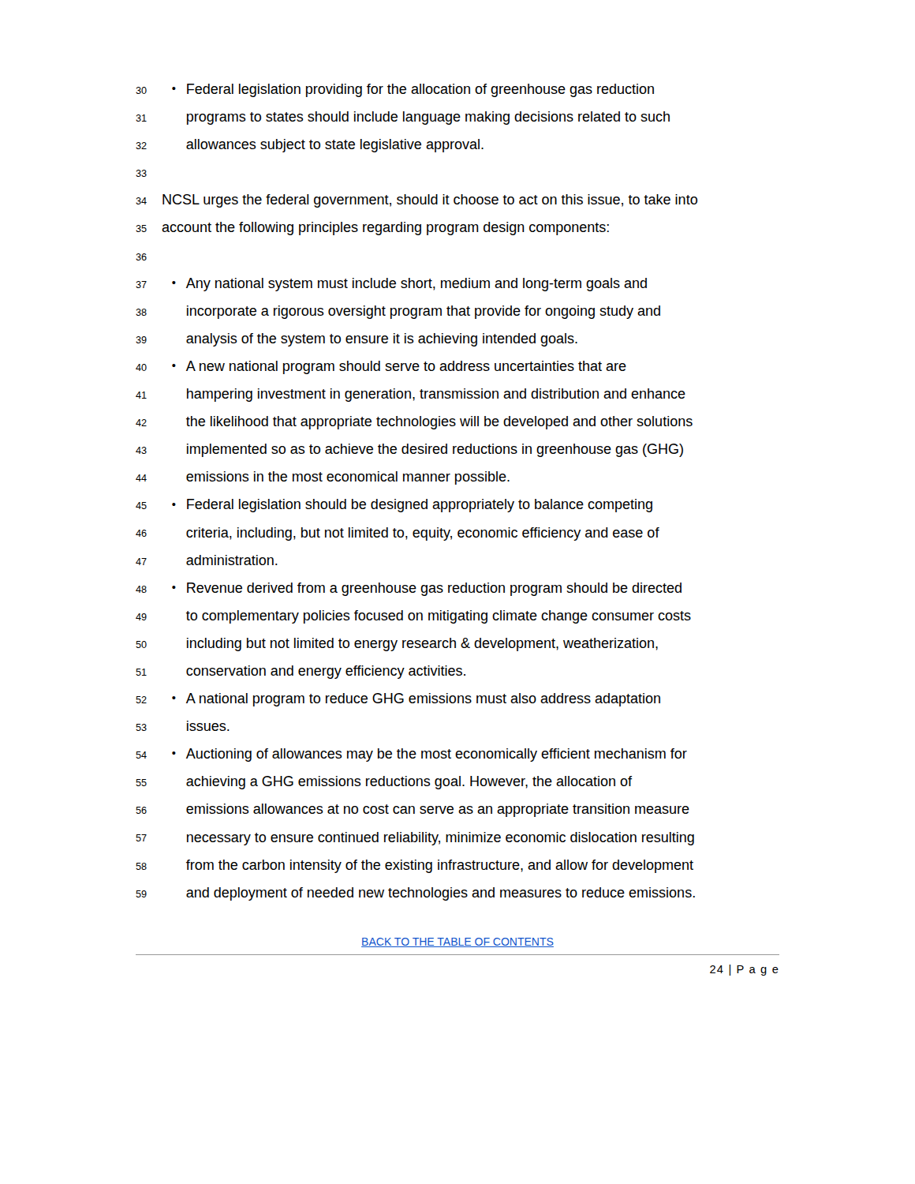30
•
Federal legislation providing for the allocation of greenhouse gas reduction
31
programs to states should include language making decisions related to such
32
allowances subject to state legislative approval.
33
34
NCSL urges the federal government, should it choose to act on this issue, to take into
35
account the following principles regarding program design components:
36
37
•
Any national system must include short, medium and long-term goals and
38
incorporate a rigorous oversight program that provide for ongoing study and
39
analysis of the system to ensure it is achieving intended goals.
40
•
A new national program should serve to address uncertainties that are
41
hampering investment in generation, transmission and distribution and enhance
42
the likelihood that appropriate technologies will be developed and other solutions
43
implemented so as to achieve the desired reductions in greenhouse gas (GHG)
44
emissions in the most economical manner possible.
45
•
Federal legislation should be designed appropriately to balance competing
46
criteria, including, but not limited to, equity, economic efficiency and ease of
47
administration.
48
•
Revenue derived from a greenhouse gas reduction program should be directed
49
to complementary policies focused on mitigating climate change consumer costs
50
including but not limited to energy research & development, weatherization,
51
conservation and energy efficiency activities.
52
•
A national program to reduce GHG emissions must also address adaptation
53
issues.
54
•
Auctioning of allowances may be the most economically efficient mechanism for
55
achieving a GHG emissions reductions goal. However, the allocation of
56
emissions allowances at no cost can serve as an appropriate transition measure
57
necessary to ensure continued reliability, minimize economic dislocation resulting
58
from the carbon intensity of the existing infrastructure, and allow for development
59
and deployment of needed new technologies and measures to reduce emissions.
BACK TO THE TABLE OF CONTENTS
24 | P a g e